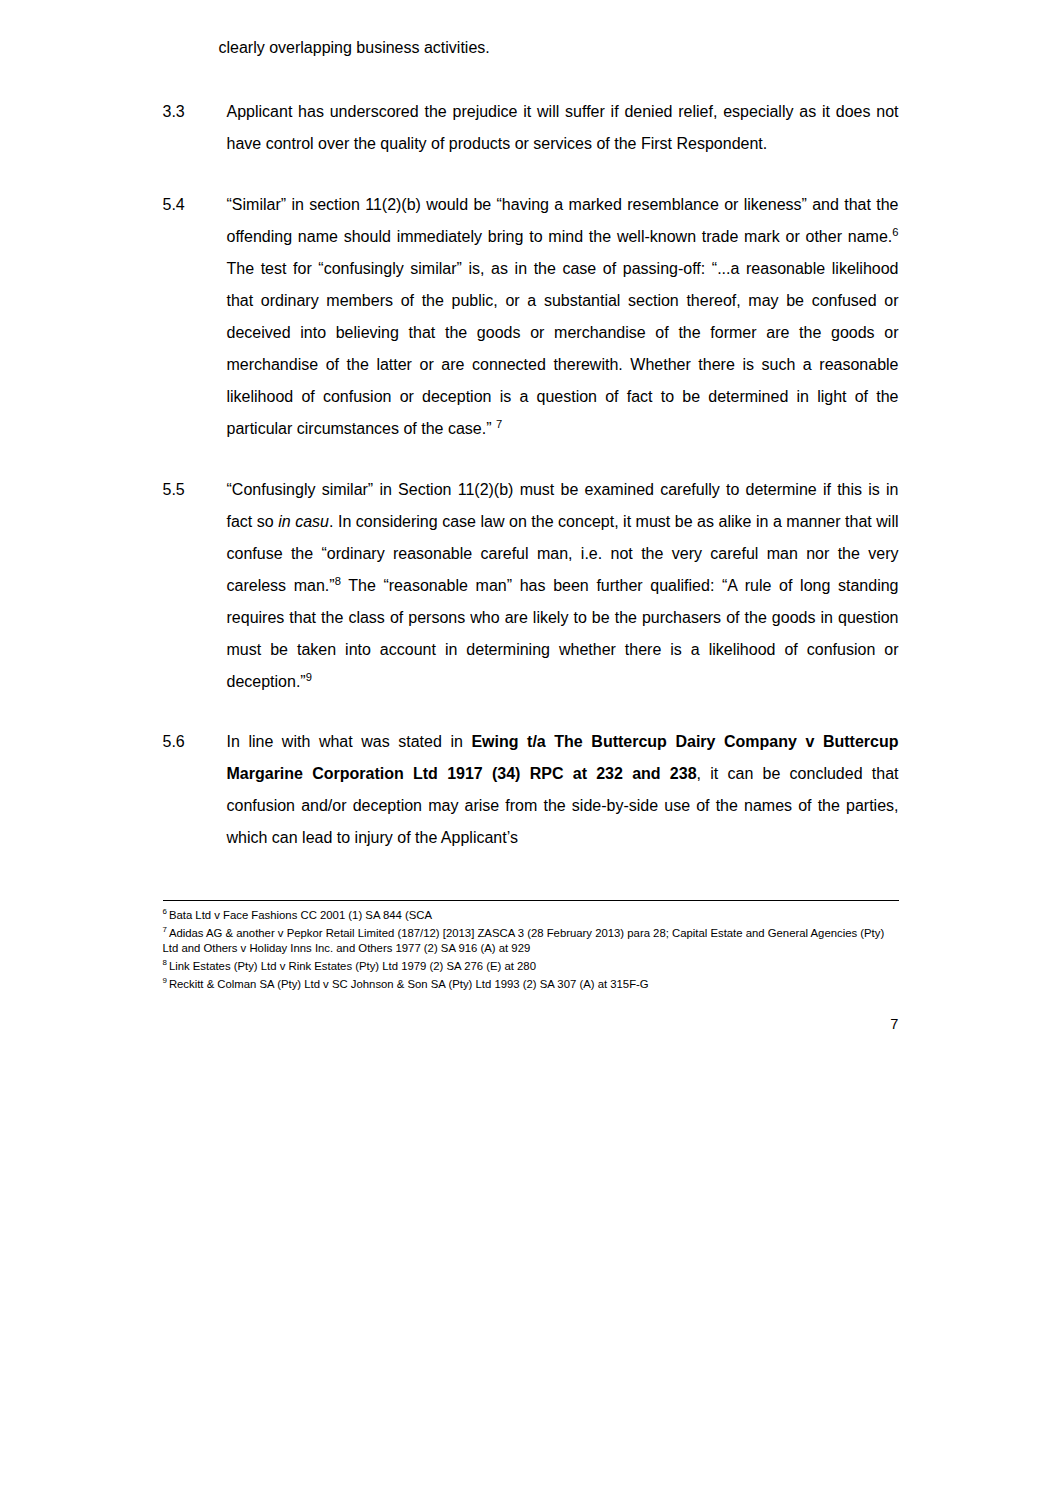clearly overlapping business activities.
3.3
Applicant has underscored the prejudice it will suffer if denied relief, especially as it does not have control over the quality of products or services of the First Respondent.
5.4
“Similar” in section 11(2)(b) would be “having a marked resemblance or likeness” and that the offending name should immediately bring to mind the well-known trade mark or other name.6 The test for “confusingly similar” is, as in the case of passing-off: “...a reasonable likelihood that ordinary members of the public, or a substantial section thereof, may be confused or deceived into believing that the goods or merchandise of the former are the goods or merchandise of the latter or are connected therewith. Whether there is such a reasonable likelihood of confusion or deception is a question of fact to be determined in light of the particular circumstances of the case.” 7
5.5
“Confusingly similar” in Section 11(2)(b) must be examined carefully to determine if this is in fact so in casu. In considering case law on the concept, it must be as alike in a manner that will confuse the “ordinary reasonable careful man, i.e. not the very careful man nor the very careless man.”8 The “reasonable man” has been further qualified: “A rule of long standing requires that the class of persons who are likely to be the purchasers of the goods in question must be taken into account in determining whether there is a likelihood of confusion or deception.”9
5.6
In line with what was stated in Ewing t/a The Buttercup Dairy Company v Buttercup Margarine Corporation Ltd 1917 (34) RPC at 232 and 238, it can be concluded that confusion and/or deception may arise from the side-by-side use of the names of the parties, which can lead to injury of the Applicant’s
6Bata Ltd v Face Fashions CC 2001 (1) SA 844 (SCA
7Adidas AG & another v Pepkor Retail Limited (187/12) [2013] ZASCA 3 (28 February 2013) para 28; Capital Estate and General Agencies (Pty) Ltd and Others v Holiday Inns Inc. and Others 1977 (2) SA 916 (A) at 929
8Link Estates (Pty) Ltd v Rink Estates (Pty) Ltd 1979 (2) SA 276 (E) at 280
9Reckitt & Colman SA (Pty) Ltd v SC Johnson & Son SA (Pty) Ltd 1993 (2) SA 307 (A) at 315F-G
7